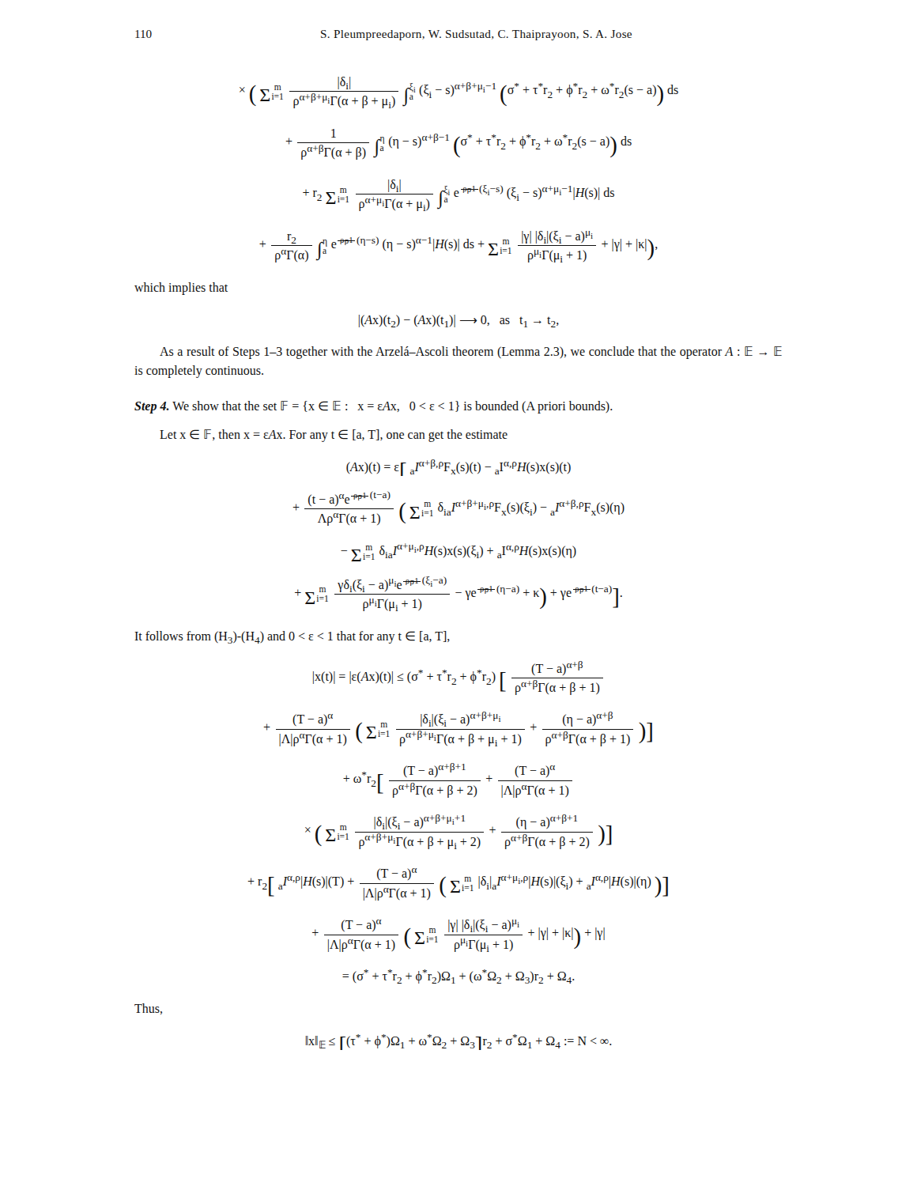110 S. Pleumpreedaporn, W. Sudsutad, C. Thaiprayoon, S. A. Jose
× ( Σm
i=1 |δi|ρα+β+μiΓ(α + β + μi) ∫ξi
a (ξi − s)α+β+μi−1 (σ* + τ*r2 + ϕ*r2 + ω*r2(s − a)) ds
+ 1 ρα+βΓ(α + β) ∫η
a (η − s)α+β−1 (σ* + τ*r2 + ϕ*r2 + ω*r2(s − a)) ds
+ r2 Σm
i=1 |δi|ρα+μiΓ(α + μi) ∫ξi
a eρ−1 ρ(ξi−s) (ξi − s)α+μi−1|H(s)| ds
+ r2 ραΓ(α) ∫η
a eρ−1 ρ(η−s) (η − s)α−1|H(s)| ds + Σm
i=1 |γ| |δi|(ξi − a)μi ρμiΓ(μi + 1) + |γ| + |κ|),
which implies that
|(Ax)(t2) − (Ax)(t1)| ⟶ 0, as t1 → t2,
As a result of Steps 1–3 together with the Arzelá–Ascoli theorem (Lemma 2.3), we conclude that the operator A : 𝔼 → 𝔼 is completely continuous.
Step 4. We show that the set 𝔽 = {x ∈ 𝔼 : x = εAx, 0 < ε < 1} is bounded (A priori bounds).
Let x ∈ 𝔽, then x = εAx. For any t ∈ [a, T], one can get the estimate
(Ax)(t) = ε[ aIα+β,ρFx(s)(t) − aIα,ρH(s)x(s)(t)
+ (t − a)αeρ−1 ρ(t−a) ΛραΓ(α + 1) ( Σm
i=1 δiaIα+β+μi,ρFx(s)(ξi) − aIα+β,ρFx(s)(η)
− Σm
i=1 δiaIα+μi,ρH(s)x(s)(ξi) + aIα,ρH(s)x(s)(η)
+ Σm
i=1 γδi(ξi − a)μieρ−1 ρ(ξi−a) ρμiΓ(μi + 1) − γeρ−1 ρ(η−a) + κ) + γeρ−1 ρ(t−a)].
It follows from (H3)-(H4) and 0 < ε < 1 that for any t ∈ [a, T],
|x(t)| = |ε(Ax)(t)| ≤ (σ* + τ*r2 + ϕ*r2) [ (T − a)α+β ρα+βΓ(α + β + 1)
+ (T − a)α|Λ|ραΓ(α + 1) ( Σm
i=1 |δi|(ξi − a)α+β+μi ρα+β+μiΓ(α + β + μi + 1) + (η − a)α+β ρα+βΓ(α + β + 1) )]
+ ω*r2[ (T − a)α+β+1 ρα+βΓ(α + β + 2) + (T − a)α|Λ|ραΓ(α + 1)
× ( Σm
i=1 |δi|(ξi − a)α+β+μi+1 ρα+β+μiΓ(α + β + μi + 2) + (η − a)α+β+1 ρα+βΓ(α + β + 2) )]
+ r2[ aIα,ρ|H(s)|(T) + (T − a)α|Λ|ραΓ(α + 1) ( Σm
i=1 |δi|aIα+μi,ρ|H(s)|(ξi) + aIα,ρ|H(s)|(η) )]
+ (T − a)α|Λ|ραΓ(α + 1) ( Σm
i=1 |γ| |δi|(ξi − a)μi ρμiΓ(μi + 1) + |γ| + |κ|) + |γ|
= (σ* + τ*r2 + ϕ*r2)Ω1 + (ω*Ω2 + Ω3)r2 + Ω4.
Thus,
‖x‖𝔼 ≤ [(τ* + ϕ*)Ω1 + ω*Ω2 + Ω3] r2 + σ*Ω1 + Ω4 := N < ∞.